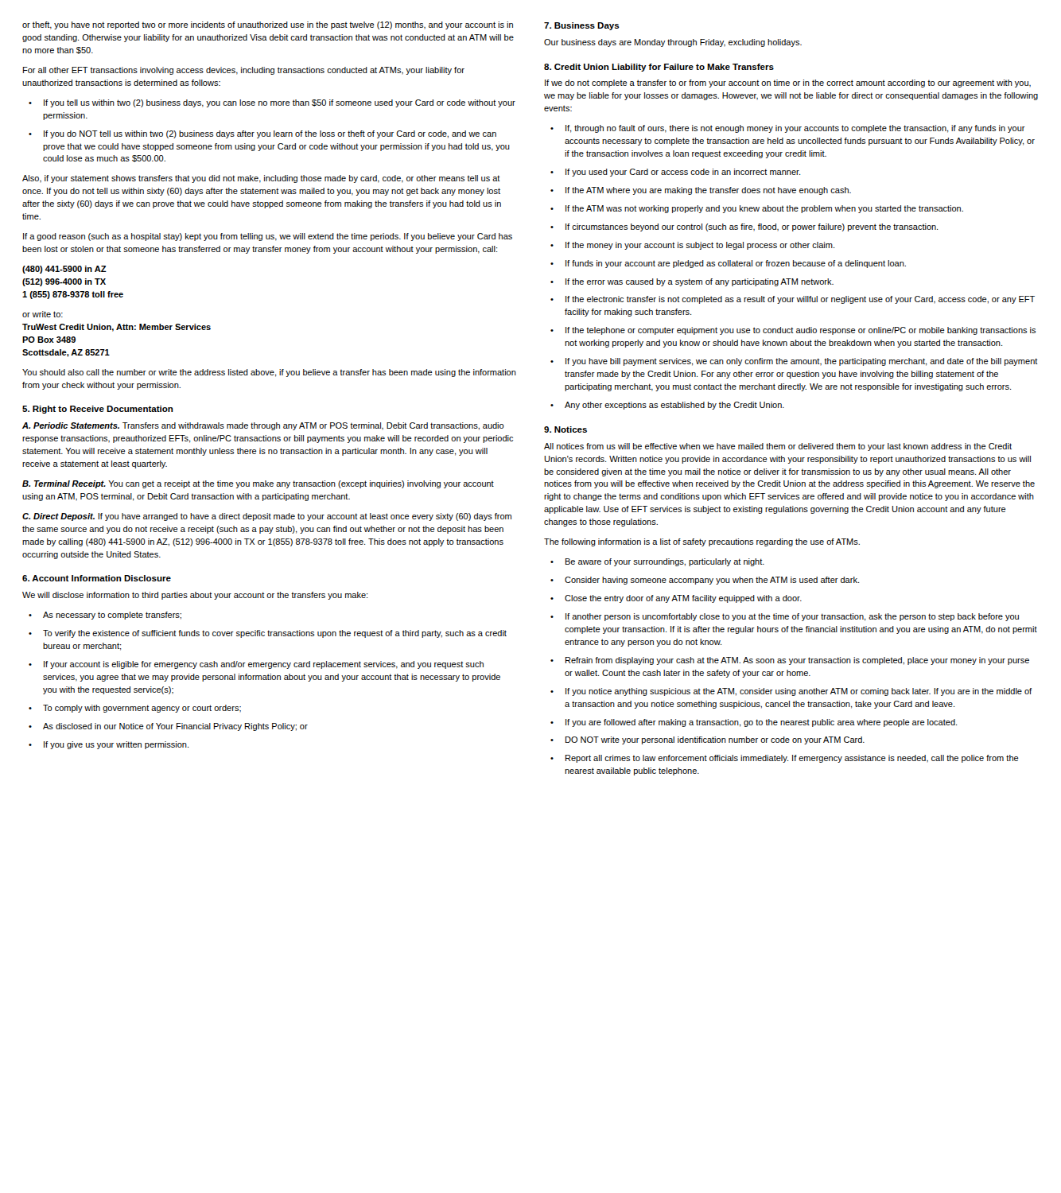or theft, you have not reported two or more incidents of unauthorized use in the past twelve (12) months, and your account is in good standing. Otherwise your liability for an unauthorized Visa debit card transaction that was not conducted at an ATM will be no more than $50.
For all other EFT transactions involving access devices, including transactions conducted at ATMs, your liability for unauthorized transactions is determined as follows:
If you tell us within two (2) business days, you can lose no more than $50 if someone used your Card or code without your permission.
If you do NOT tell us within two (2) business days after you learn of the loss or theft of your Card or code, and we can prove that we could have stopped someone from using your Card or code without your permission if you had told us, you could lose as much as $500.00.
Also, if your statement shows transfers that you did not make, including those made by card, code, or other means tell us at once. If you do not tell us within sixty (60) days after the statement was mailed to you, you may not get back any money lost after the sixty (60) days if we can prove that we could have stopped someone from making the transfers if you had told us in time.
If a good reason (such as a hospital stay) kept you from telling us, we will extend the time periods. If you believe your Card has been lost or stolen or that someone has transferred or may transfer money from your account without your permission, call:
(480) 441-5900 in AZ
(512) 996-4000 in TX
1 (855) 878-9378 toll free
or write to:
TruWest Credit Union, Attn: Member Services
PO Box 3489
Scottsdale, AZ 85271
You should also call the number or write the address listed above, if you believe a transfer has been made using the information from your check without your permission.
5. Right to Receive Documentation
A. Periodic Statements. Transfers and withdrawals made through any ATM or POS terminal, Debit Card transactions, audio response transactions, preauthorized EFTs, online/PC transactions or bill payments you make will be recorded on your periodic statement. You will receive a statement monthly unless there is no transaction in a particular month. In any case, you will receive a statement at least quarterly.
B. Terminal Receipt. You can get a receipt at the time you make any transaction (except inquiries) involving your account using an ATM, POS terminal, or Debit Card transaction with a participating merchant.
C. Direct Deposit. If you have arranged to have a direct deposit made to your account at least once every sixty (60) days from the same source and you do not receive a receipt (such as a pay stub), you can find out whether or not the deposit has been made by calling (480) 441-5900 in AZ, (512) 996-4000 in TX or 1(855) 878-9378 toll free. This does not apply to transactions occurring outside the United States.
6. Account Information Disclosure
We will disclose information to third parties about your account or the transfers you make:
As necessary to complete transfers;
To verify the existence of sufficient funds to cover specific transactions upon the request of a third party, such as a credit bureau or merchant;
If your account is eligible for emergency cash and/or emergency card replacement services, and you request such services, you agree that we may provide personal information about you and your account that is necessary to provide you with the requested service(s);
To comply with government agency or court orders;
As disclosed in our Notice of Your Financial Privacy Rights Policy; or
If you give us your written permission.
7. Business Days
Our business days are Monday through Friday, excluding holidays.
8. Credit Union Liability for Failure to Make Transfers
If we do not complete a transfer to or from your account on time or in the correct amount according to our agreement with you, we may be liable for your losses or damages. However, we will not be liable for direct or consequential damages in the following events:
If, through no fault of ours, there is not enough money in your accounts to complete the transaction, if any funds in your accounts necessary to complete the transaction are held as uncollected funds pursuant to our Funds Availability Policy, or if the transaction involves a loan request exceeding your credit limit.
If you used your Card or access code in an incorrect manner.
If the ATM where you are making the transfer does not have enough cash.
If the ATM was not working properly and you knew about the problem when you started the transaction.
If circumstances beyond our control (such as fire, flood, or power failure) prevent the transaction.
If the money in your account is subject to legal process or other claim.
If funds in your account are pledged as collateral or frozen because of a delinquent loan.
If the error was caused by a system of any participating ATM network.
If the electronic transfer is not completed as a result of your willful or negligent use of your Card, access code, or any EFT facility for making such transfers.
If the telephone or computer equipment you use to conduct audio response or online/PC or mobile banking transactions is not working properly and you know or should have known about the breakdown when you started the transaction.
If you have bill payment services, we can only confirm the amount, the participating merchant, and date of the bill payment transfer made by the Credit Union. For any other error or question you have involving the billing statement of the participating merchant, you must contact the merchant directly. We are not responsible for investigating such errors.
Any other exceptions as established by the Credit Union.
9. Notices
All notices from us will be effective when we have mailed them or delivered them to your last known address in the Credit Union's records. Written notice you provide in accordance with your responsibility to report unauthorized transactions to us will be considered given at the time you mail the notice or deliver it for transmission to us by any other usual means. All other notices from you will be effective when received by the Credit Union at the address specified in this Agreement. We reserve the right to change the terms and conditions upon which EFT services are offered and will provide notice to you in accordance with applicable law. Use of EFT services is subject to existing regulations governing the Credit Union account and any future changes to those regulations.
The following information is a list of safety precautions regarding the use of ATMs.
Be aware of your surroundings, particularly at night.
Consider having someone accompany you when the ATM is used after dark.
Close the entry door of any ATM facility equipped with a door.
If another person is uncomfortably close to you at the time of your transaction, ask the person to step back before you complete your transaction. If it is after the regular hours of the financial institution and you are using an ATM, do not permit entrance to any person you do not know.
Refrain from displaying your cash at the ATM. As soon as your transaction is completed, place your money in your purse or wallet. Count the cash later in the safety of your car or home.
If you notice anything suspicious at the ATM, consider using another ATM or coming back later. If you are in the middle of a transaction and you notice something suspicious, cancel the transaction, take your Card and leave.
If you are followed after making a transaction, go to the nearest public area where people are located.
DO NOT write your personal identification number or code on your ATM Card.
Report all crimes to law enforcement officials immediately. If emergency assistance is needed, call the police from the nearest available public telephone.